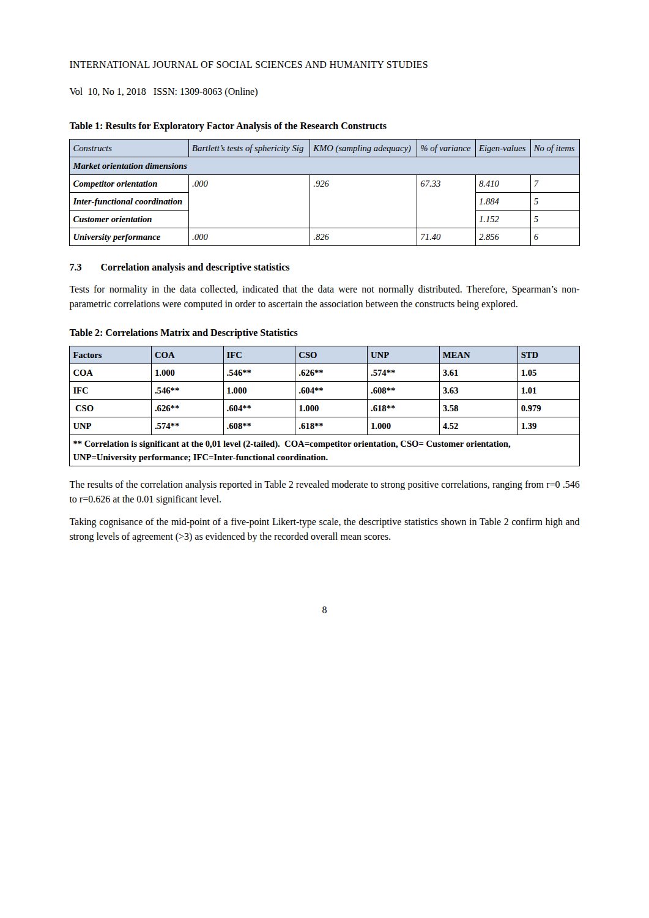INTERNATIONAL JOURNAL OF SOCIAL SCIENCES AND HUMANITY STUDIES
Vol 10, No 1, 2018 ISSN: 1309-8063 (Online)
Table 1: Results for Exploratory Factor Analysis of the Research Constructs
| Constructs | Bartlett’s tests of sphericity Sig | KMO (sampling adequacy) | % of variance | Eigen-values | No of items |
| --- | --- | --- | --- | --- | --- |
| Market orientation dimensions |
| Competitor orientation | .000 | .926 | 67.33 | 8.410 | 7 |
| Inter-functional coordination | 1.884 | 5 |
| Customer orientation | 1.152 | 5 |
| University performance | .000 | .826 | 71.40 | 2.856 | 6 |
7.3 Correlation analysis and descriptive statistics
Tests for normality in the data collected, indicated that the data were not normally distributed. Therefore, Spearman’s non-parametric correlations were computed in order to ascertain the association between the constructs being explored.
Table 2: Correlations Matrix and Descriptive Statistics
| Factors | COA | IFC | CSO | UNP | MEAN | STD |
| --- | --- | --- | --- | --- | --- | --- |
| COA | 1.000 | .546** | .626** | .574** | 3.61 | 1.05 |
| IFC | .546** | 1.000 | .604** | .608** | 3.63 | 1.01 |
| CSO | .626** | .604** | 1.000 | .618** | 3.58 | 0.979 |
| UNP | .574** | .608** | .618** | 1.000 | 4.52 | 1.39 |
| ** Correlation is significant at the 0,01 level (2-tailed). COA=competitor orientation, CSO= Customer orientation, UNP=University performance; IFC=Inter-functional coordination. |
The results of the correlation analysis reported in Table 2 revealed moderate to strong positive correlations, ranging from r=0 .546 to r=0.626 at the 0.01 significant level.
Taking cognisance of the mid-point of a five-point Likert-type scale, the descriptive statistics shown in Table 2 confirm high and strong levels of agreement (>3) as evidenced by the recorded overall mean scores.
8